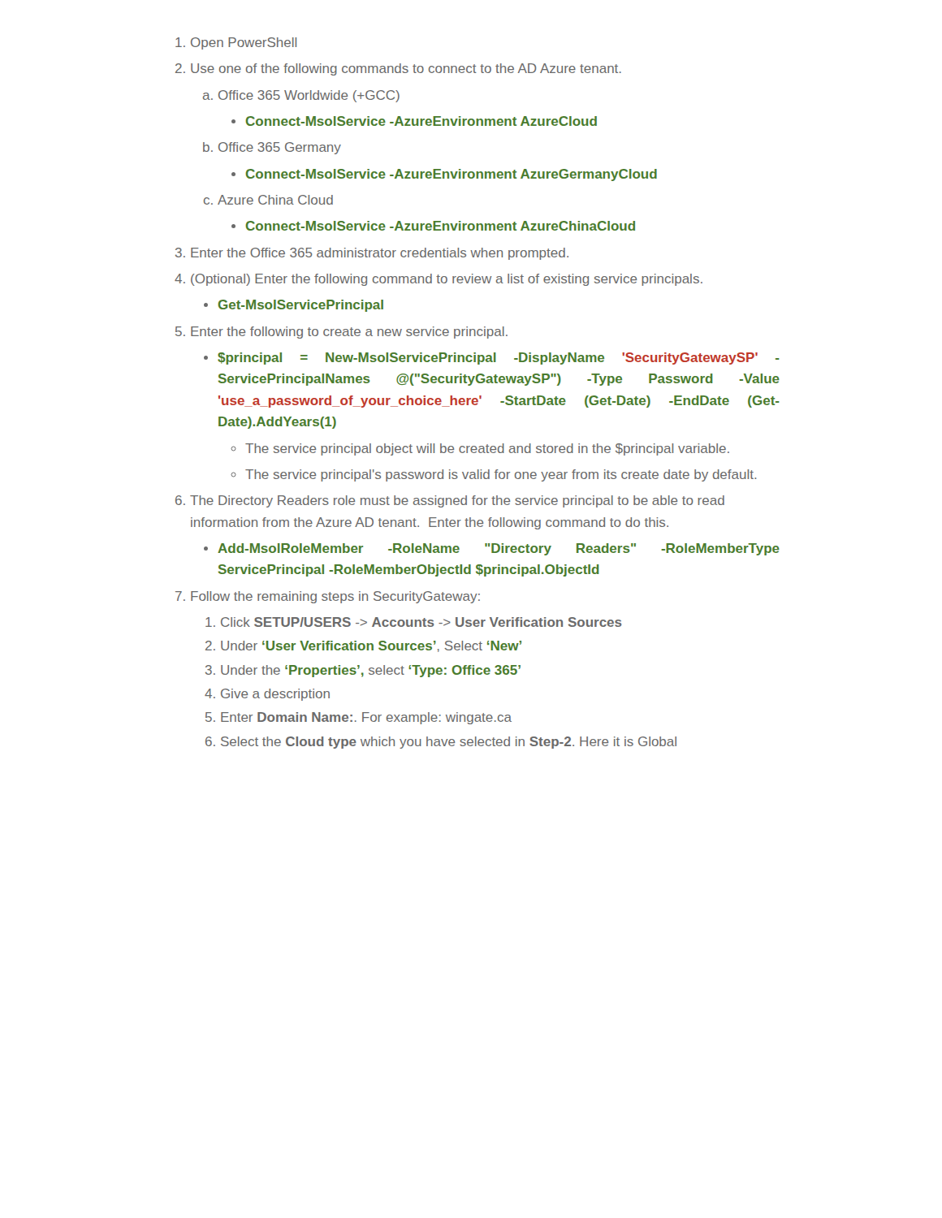Open PowerShell
Use one of the following commands to connect to the AD Azure tenant.
Office 365 Worldwide (+GCC)
Connect-MsolService -AzureEnvironment AzureCloud
Office 365 Germany
Connect-MsolService -AzureEnvironment AzureGermanyCloud
Azure China Cloud
Connect-MsolService -AzureEnvironment AzureChinaCloud
Enter the Office 365 administrator credentials when prompted.
(Optional) Enter the following command to review a list of existing service principals.
Get-MsolServicePrincipal
Enter the following to create a new service principal.
$principal = New-MsolServicePrincipal -DisplayName 'SecurityGatewaySP' -ServicePrincipalNames @("SecurityGatewaySP") -Type Password -Value 'use_a_password_of_your_choice_here' -StartDate (Get-Date) -EndDate (Get-Date).AddYears(1)
The service principal object will be created and stored in the $principal variable.
The service principal's password is valid for one year from its create date by default.
The Directory Readers role must be assigned for the service principal to be able to read information from the Azure AD tenant. Enter the following command to do this.
Add-MsolRoleMember -RoleName "Directory Readers" -RoleMemberType ServicePrincipal -RoleMemberObjectId $principal.ObjectId
Follow the remaining steps in SecurityGateway:
1. Click SETUP/USERS -> Accounts -> User Verification Sources
2. Under ‘User Verification Sources’, Select ‘New’
3. Under the ‘Properties’, select ‘Type: Office 365’
4. Give a description
5. Enter Domain Name:. For example: wingate.ca
6. Select the Cloud type which you have selected in Step-2. Here it is Global